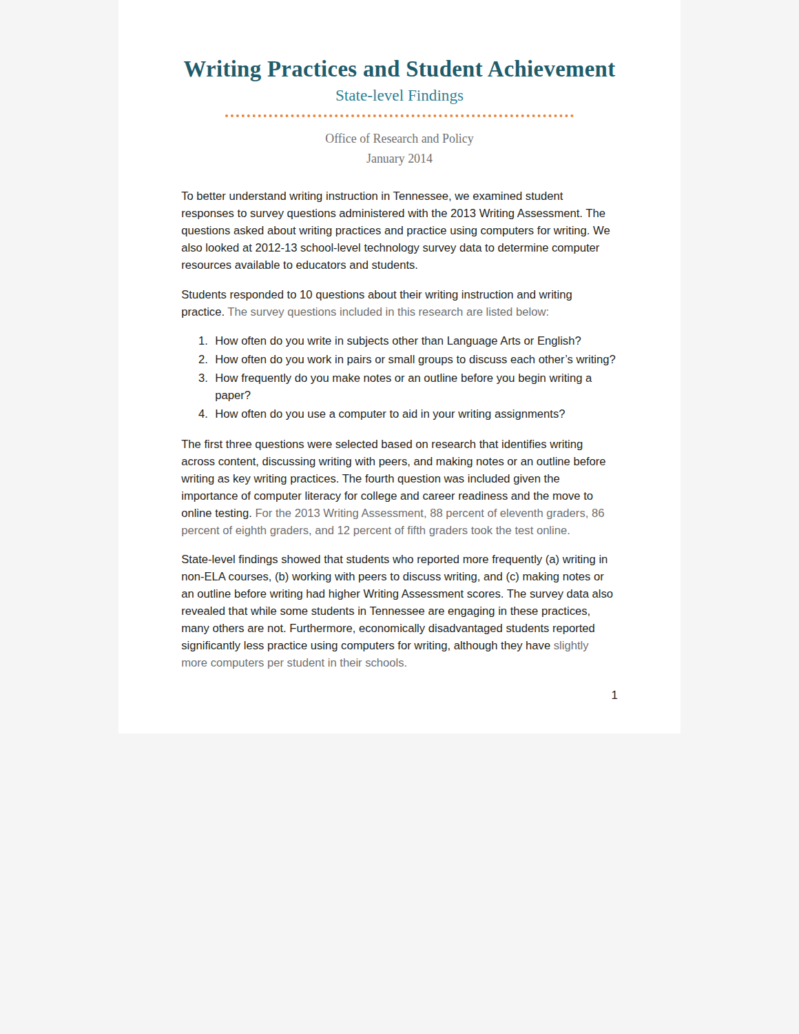Writing Practices and Student Achievement
State-level Findings
Office of Research and Policy January 2014
To better understand writing instruction in Tennessee, we examined student responses to survey questions administered with the 2013 Writing Assessment. The questions asked about writing practices and practice using computers for writing. We also looked at 2012-13 school-level technology survey data to determine computer resources available to educators and students.
Students responded to 10 questions about their writing instruction and writing practice. The survey questions included in this research are listed below:
How often do you write in subjects other than Language Arts or English?
How often do you work in pairs or small groups to discuss each other’s writing?
How frequently do you make notes or an outline before you begin writing a paper?
How often do you use a computer to aid in your writing assignments?
The first three questions were selected based on research that identifies writing across content, discussing writing with peers, and making notes or an outline before writing as key writing practices. The fourth question was included given the importance of computer literacy for college and career readiness and the move to online testing. For the 2013 Writing Assessment, 88 percent of eleventh graders, 86 percent of eighth graders, and 12 percent of fifth graders took the test online.
State-level findings showed that students who reported more frequently (a) writing in non-ELA courses, (b) working with peers to discuss writing, and (c) making notes or an outline before writing had higher Writing Assessment scores. The survey data also revealed that while some students in Tennessee are engaging in these practices, many others are not. Furthermore, economically disadvantaged students reported significantly less practice using computers for writing, although they have slightly more computers per student in their schools.
1